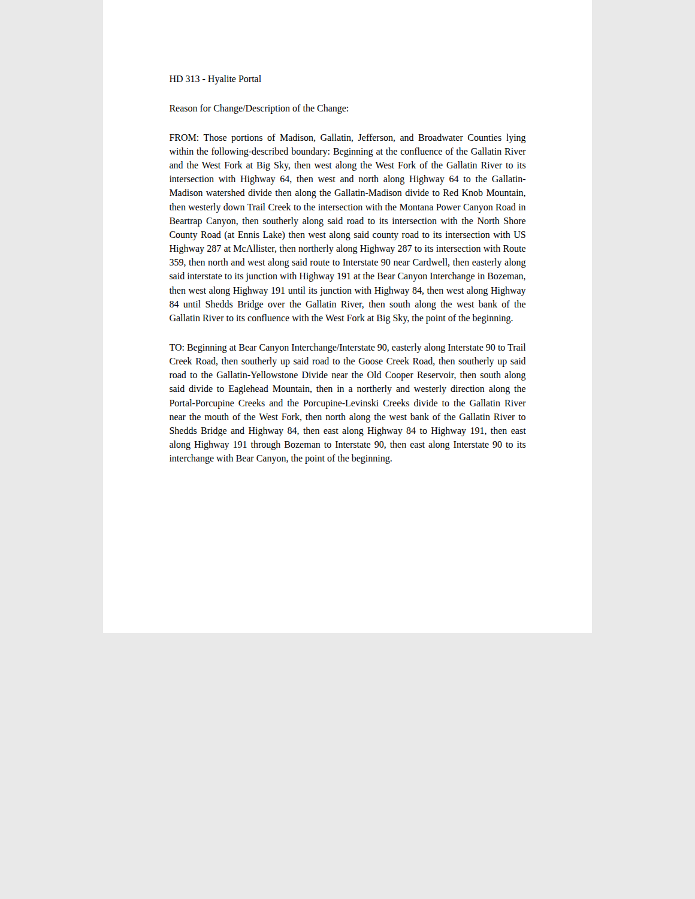HD 313 - Hyalite Portal
Reason for Change/Description of the Change:
FROM: Those portions of Madison, Gallatin, Jefferson, and Broadwater Counties lying within the following-described boundary: Beginning at the confluence of the Gallatin River and the West Fork at Big Sky, then west along the West Fork of the Gallatin River to its intersection with Highway 64, then west and north along Highway 64 to the Gallatin-Madison watershed divide then along the Gallatin-Madison divide to Red Knob Mountain, then westerly down Trail Creek to the intersection with the Montana Power Canyon Road in Beartrap Canyon, then southerly along said road to its intersection with the North Shore County Road (at Ennis Lake) then west along said county road to its intersection with US Highway 287 at McAllister, then northerly along Highway 287 to its intersection with Route 359, then north and west along said route to Interstate 90 near Cardwell, then easterly along said interstate to its junction with Highway 191 at the Bear Canyon Interchange in Bozeman, then west along Highway 191 until its junction with Highway 84, then west along Highway 84 until Shedds Bridge over the Gallatin River, then south along the west bank of the Gallatin River to its confluence with the West Fork at Big Sky, the point of the beginning.
TO: Beginning at Bear Canyon Interchange/Interstate 90, easterly along Interstate 90 to Trail Creek Road, then southerly up said road to the Goose Creek Road, then southerly up said road to the Gallatin-Yellowstone Divide near the Old Cooper Reservoir, then south along said divide to Eaglehead Mountain, then in a northerly and westerly direction along the Portal-Porcupine Creeks and the Porcupine-Levinski Creeks divide to the Gallatin River near the mouth of the West Fork, then north along the west bank of the Gallatin River to Shedds Bridge and Highway 84, then east along Highway 84 to Highway 191, then east along Highway 191 through Bozeman to Interstate 90, then east along Interstate 90 to its interchange with Bear Canyon, the point of the beginning.